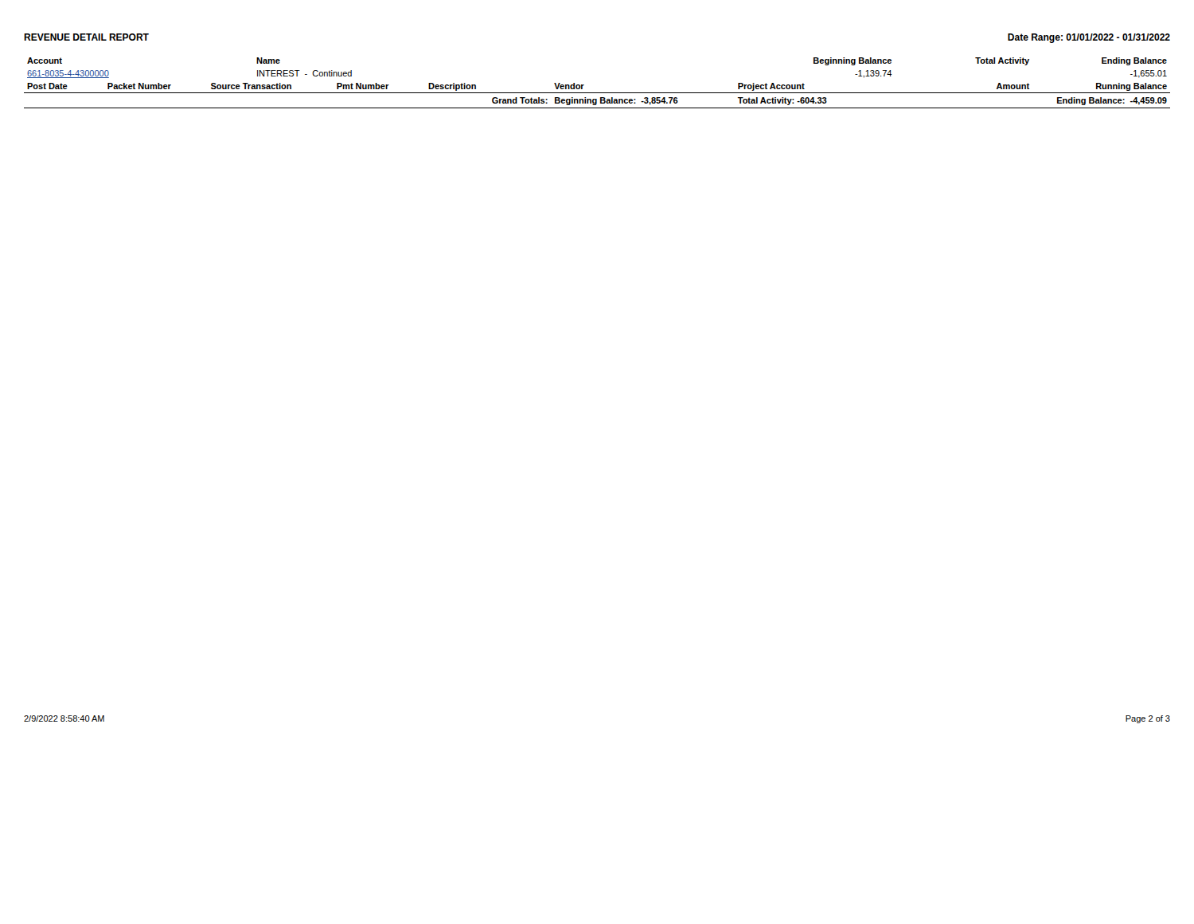REVENUE DETAIL REPORT
Date Range: 01/01/2022 - 01/31/2022
| Account | Name | | Beginning Balance | Total Activity | Ending Balance |
| --- | --- | --- | --- | --- | --- |
| 661-8035-4-4300000 | INTEREST - Continued | | -1,139.74 | | -1,655.01 |
| Post Date | Packet Number | Source Transaction | Pmt Number | Description | Vendor | Project Account | Amount | Running Balance |
| --- | --- | --- | --- | --- | --- | --- | --- | --- |
| | | | | Grand Totals: | Beginning Balance: -3,854.76 | Total Activity: -604.33 | Ending Balance: -4,459.09 |
2/9/2022 8:58:40 AM
Page 2 of 3